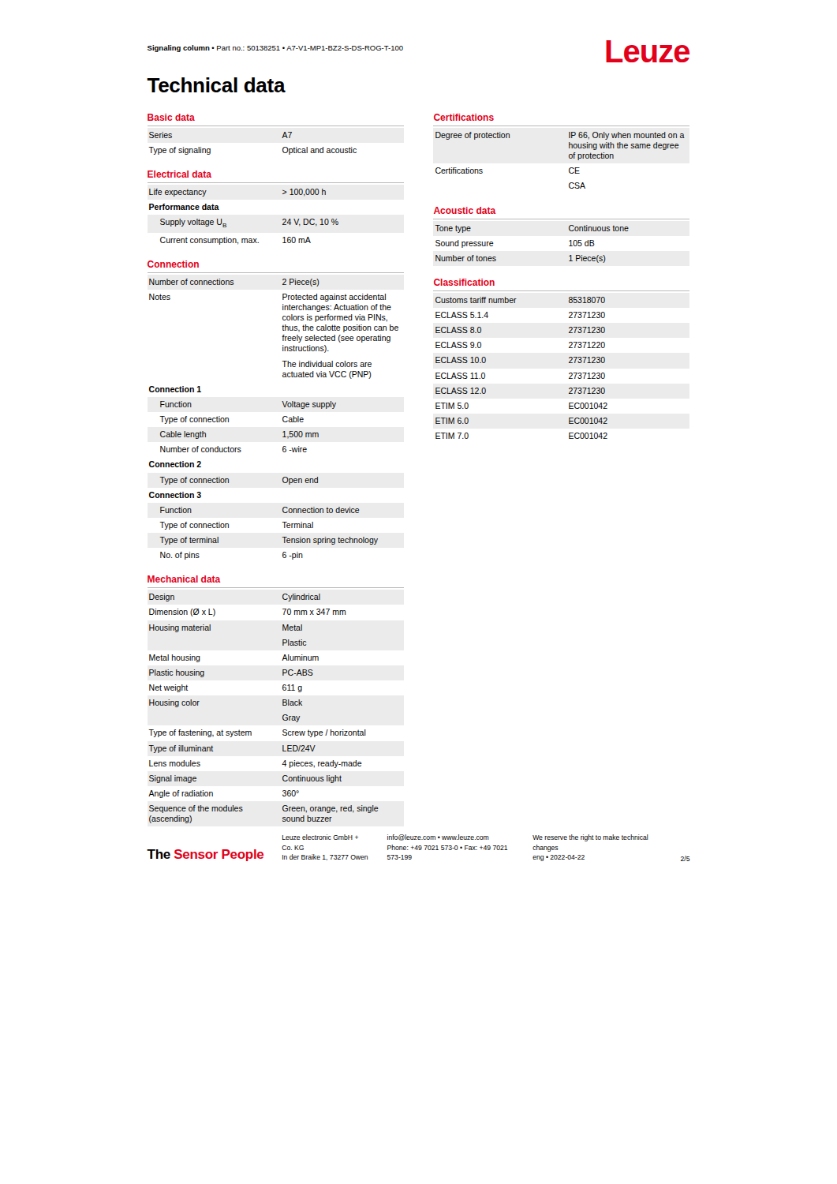Signaling column • Part no.: 50138251 • A7-V1-MP1-BZ2-S-DS-ROG-T-100
Leuze
Technical data
Basic data
| Series | A7 |
| Type of signaling | Optical and acoustic |
Electrical data
| Life expectancy | > 100,000 h |
| Performance data |
| Supply voltage U B | 24 V, DC, 10 % |
| Current consumption, max. | 160 mA |
Connection
| Number of connections | 2 Piece(s) |
| Notes | Protected against accidental inter­changes: Actuation of the colors is performed via PINs, thus, the calotte position can be freely selected (see operating instructions). |
| | The individual colors are actuated via VCC (PNP) |
| Connection 1 |
| Function | Voltage supply |
| Type of connection | Cable |
| Cable length | 1,500 mm |
| Number of conductors | 6 -wire |
| Connection 2 |
| Type of connection | Open end |
| Connection 3 |
| Function | Connection to device |
| Type of connection | Terminal |
| Type of terminal | Tension spring technology |
| No. of pins | 6 -pin |
Mechanical data
| Design | Cylindrical |
| Dimension (Ø x L) | 70 mm x 347 mm |
| Housing material | Metal |
| | Plastic |
| Metal housing | Aluminum |
| Plastic housing | PC-ABS |
| Net weight | 611 g |
| Housing color | Black |
| | Gray |
| Type of fastening, at system | Screw type / horizontal |
| Type of illuminant | LED/24V |
| Lens modules | 4 pieces, ready-made |
| Signal image | Continuous light |
| Angle of radiation | 360° |
| Sequence of the modules (ascending) | Green, orange, red, single sound buzzer |
Certifications
| Degree of protection | IP 66, Only when mounted on a housing with the same degree of protection |
| Certifications | CE |
| | CSA |
Acoustic data
| Tone type | Continuous tone |
| Sound pressure | 105 dB |
| Number of tones | 1 Piece(s) |
Classification
| Customs tariff number | 85318070 |
| ECLASS 5.1.4 | 27371230 |
| ECLASS 8.0 | 27371230 |
| ECLASS 9.0 | 27371220 |
| ECLASS 10.0 | 27371230 |
| ECLASS 11.0 | 27371230 |
| ECLASS 12.0 | 27371230 |
| ETIM 5.0 | EC001042 |
| ETIM 6.0 | EC001042 |
| ETIM 7.0 | EC001042 |
The Sensor People
Leuze electronic GmbH + Co. KG
In der Braike 1, 73277 Owen
info@leuze.com • www.leuze.com
Phone: +49 7021 573-0 • Fax: +49 7021 573-199
We reserve the right to make technical changes
eng • 2022-04-22
2/5